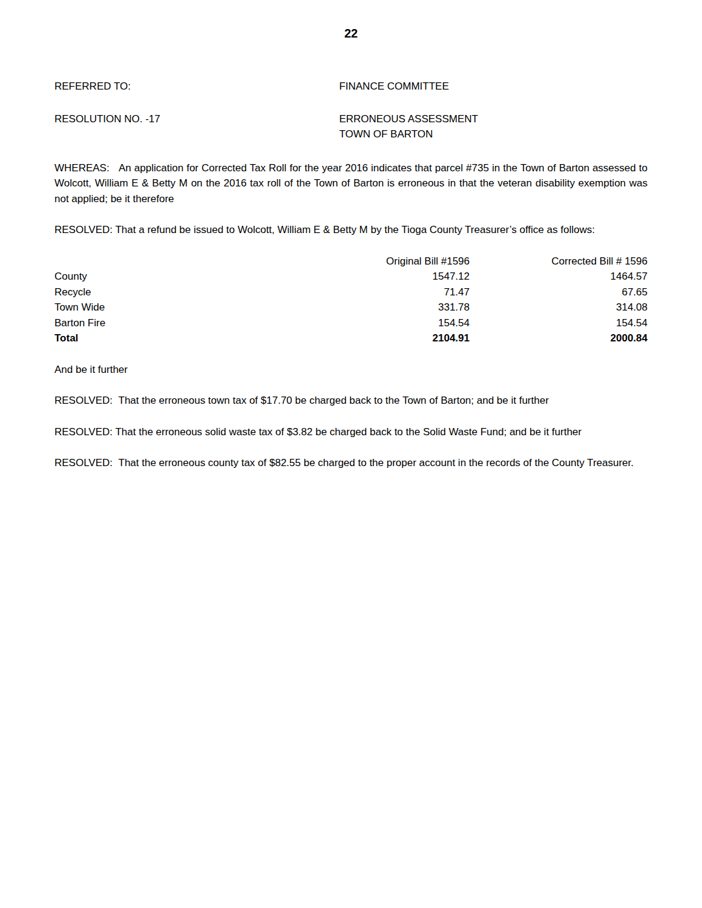22
REFERRED TO:
FINANCE COMMITTEE
RESOLUTION NO. -17
ERRONEOUS ASSESSMENT
TOWN OF BARTON
WHEREAS: An application for Corrected Tax Roll for the year 2016 indicates that parcel #735 in the Town of Barton assessed to Wolcott, William E & Betty M on the 2016 tax roll of the Town of Barton is erroneous in that the veteran disability exemption was not applied; be it therefore
RESOLVED: That a refund be issued to Wolcott, William E & Betty M by the Tioga County Treasurer’s office as follows:
| | Original Bill #1596 | Corrected Bill # 1596 |
| --- | --- | --- |
| County | 1547.12 | 1464.57 |
| Recycle | 71.47 | 67.65 |
| Town Wide | 331.78 | 314.08 |
| Barton Fire | 154.54 | 154.54 |
| Total | 2104.91 | 2000.84 |
And be it further
RESOLVED: That the erroneous town tax of $17.70 be charged back to the Town of Barton; and be it further
RESOLVED: That the erroneous solid waste tax of $3.82 be charged back to the Solid Waste Fund; and be it further
RESOLVED: That the erroneous county tax of $82.55 be charged to the proper account in the records of the County Treasurer.